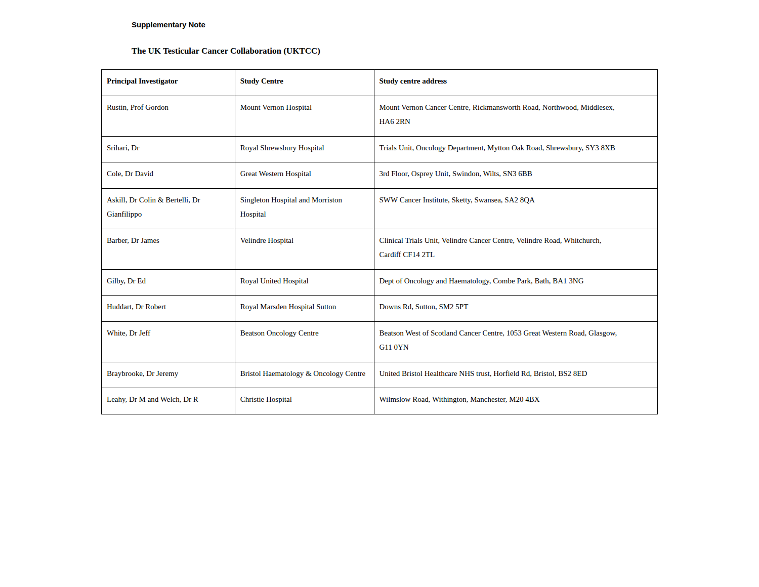Supplementary Note
The UK Testicular Cancer Collaboration (UKTCC)
| Principal Investigator | Study Centre | Study centre address |
| --- | --- | --- |
| Rustin, Prof Gordon | Mount Vernon Hospital | Mount Vernon Cancer Centre, Rickmansworth Road, Northwood, Middlesex, HA6 2RN |
| Srihari, Dr | Royal Shrewsbury Hospital | Trials Unit, Oncology Department, Mytton Oak Road, Shrewsbury, SY3 8XB |
| Cole, Dr David | Great Western Hospital | 3rd Floor, Osprey Unit, Swindon, Wilts, SN3 6BB |
| Askill, Dr Colin & Bertelli, Dr Gianfilippo | Singleton Hospital and Morriston Hospital | SWW Cancer Institute, Sketty, Swansea, SA2 8QA |
| Barber, Dr James | Velindre Hospital | Clinical Trials Unit, Velindre Cancer Centre, Velindre Road, Whitchurch, Cardiff CF14 2TL |
| Gilby, Dr Ed | Royal United Hospital | Dept of Oncology and Haematology, Combe Park, Bath, BA1 3NG |
| Huddart, Dr Robert | Royal Marsden Hospital Sutton | Downs Rd, Sutton, SM2 5PT |
| White, Dr Jeff | Beatson Oncology Centre | Beatson West of Scotland Cancer Centre, 1053 Great Western Road, Glasgow, G11 0YN |
| Braybrooke, Dr Jeremy | Bristol Haematology & Oncology Centre | United Bristol Healthcare NHS trust, Horfield Rd, Bristol, BS2 8ED |
| Leahy, Dr M and Welch, Dr R | Christie Hospital | Wilmslow Road, Withington, Manchester, M20 4BX |